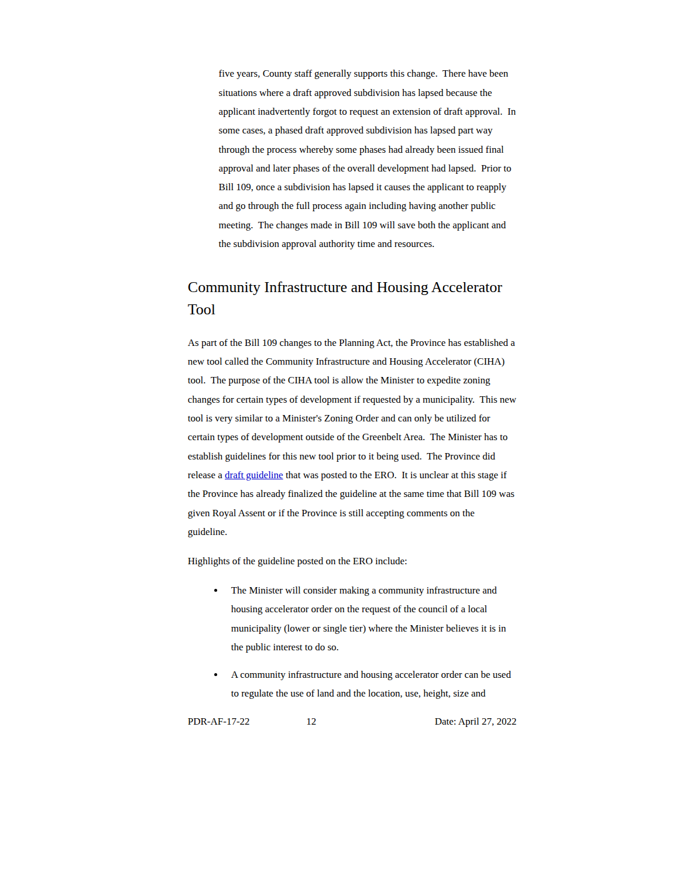five years, County staff generally supports this change. There have been situations where a draft approved subdivision has lapsed because the applicant inadvertently forgot to request an extension of draft approval. In some cases, a phased draft approved subdivision has lapsed part way through the process whereby some phases had already been issued final approval and later phases of the overall development had lapsed. Prior to Bill 109, once a subdivision has lapsed it causes the applicant to reapply and go through the full process again including having another public meeting. The changes made in Bill 109 will save both the applicant and the subdivision approval authority time and resources.
Community Infrastructure and Housing Accelerator Tool
As part of the Bill 109 changes to the Planning Act, the Province has established a new tool called the Community Infrastructure and Housing Accelerator (CIHA) tool. The purpose of the CIHA tool is allow the Minister to expedite zoning changes for certain types of development if requested by a municipality. This new tool is very similar to a Minister's Zoning Order and can only be utilized for certain types of development outside of the Greenbelt Area. The Minister has to establish guidelines for this new tool prior to it being used. The Province did release a draft guideline that was posted to the ERO. It is unclear at this stage if the Province has already finalized the guideline at the same time that Bill 109 was given Royal Assent or if the Province is still accepting comments on the guideline.
Highlights of the guideline posted on the ERO include:
The Minister will consider making a community infrastructure and housing accelerator order on the request of the council of a local municipality (lower or single tier) where the Minister believes it is in the public interest to do so.
A community infrastructure and housing accelerator order can be used to regulate the use of land and the location, use, height, size and
PDR-AF-17-22 12 Date: April 27, 2022